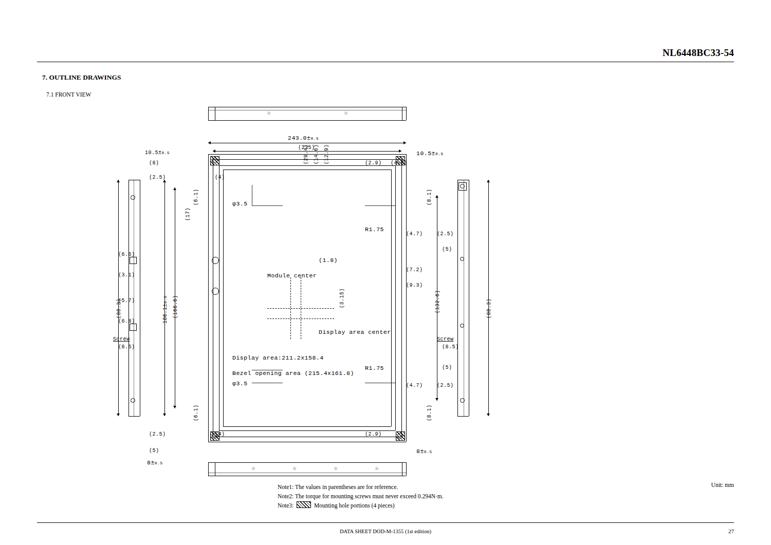NL6448BC33-54
7. OUTLINE DRAWINGS
7.1 FRONT VIEW
☉
☉
☉
☉
☉
☉
243.0±0.5
(235)
186.1±0.5
(166.6)
(88.3)
(132.6)
(88.3)
10.5±0.5
(8)
(2.5)
(6.6)
(3.1)
(5.7)
(6.8)
Screw
(8.5)
(2.5)
(5)
8±0.5
(6.1)
(17)
(4)
(6.1)
(4)
(29.4)
(14.6)
(12.9)
(2.9)
(4.8)
10.5±0.5
(8.1)
(4.7)
(2.5)
(5)
(7.2)
(9.3)
Screw
(8.5)
(5)
(4.7)
(2.5)
(2.9)
(8.1)
8±0.5
φ3.5
φ3.5
R1.75
R1.75
Module center
(1.8)
(3.15)
Display area center
Display area:211.2x158.4
Bezel opening area (215.4x161.8)
Unit: mm
Note1: The values in parentheses are for reference.
Note2: The torque for mounting screws must never exceed 0.294N·m.
Note3: Mounting hole portions (4 pieces)
DATA SHEET DOD-M-1355 (1st edition)
27